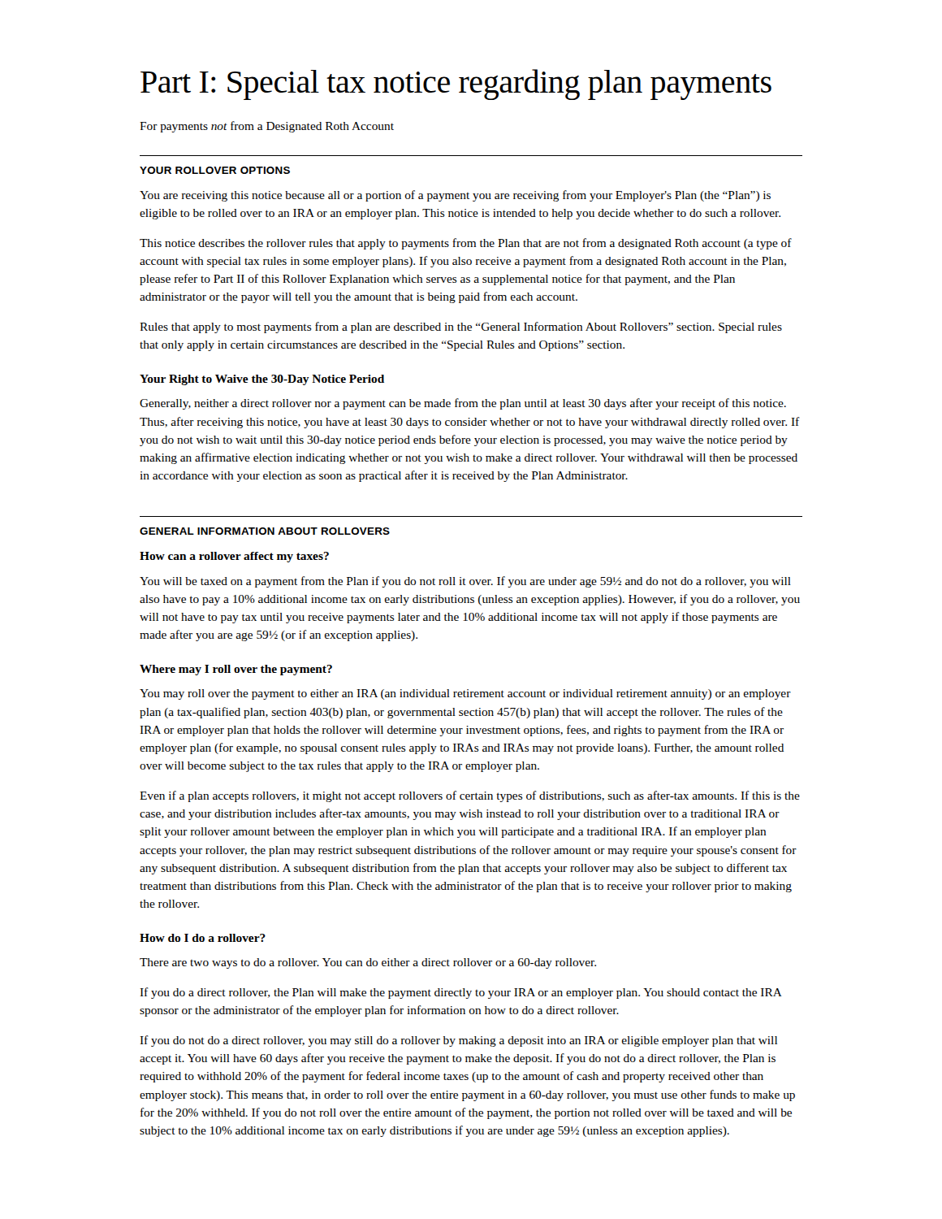Part I: Special tax notice regarding plan payments
For payments not from a Designated Roth Account
Your Rollover Options
You are receiving this notice because all or a portion of a payment you are receiving from your Employer's Plan (the “Plan”) is eligible to be rolled over to an IRA or an employer plan. This notice is intended to help you decide whether to do such a rollover.
This notice describes the rollover rules that apply to payments from the Plan that are not from a designated Roth account (a type of account with special tax rules in some employer plans). If you also receive a payment from a designated Roth account in the Plan, please refer to Part II of this Rollover Explanation which serves as a supplemental notice for that payment, and the Plan administrator or the payor will tell you the amount that is being paid from each account.
Rules that apply to most payments from a plan are described in the “General Information About Rollovers” section. Special rules that only apply in certain circumstances are described in the “Special Rules and Options” section.
Your Right to Waive the 30-Day Notice Period
Generally, neither a direct rollover nor a payment can be made from the plan until at least 30 days after your receipt of this notice. Thus, after receiving this notice, you have at least 30 days to consider whether or not to have your withdrawal directly rolled over. If you do not wish to wait until this 30-day notice period ends before your election is processed, you may waive the notice period by making an affirmative election indicating whether or not you wish to make a direct rollover. Your withdrawal will then be processed in accordance with your election as soon as practical after it is received by the Plan Administrator.
General Information About Rollovers
How can a rollover affect my taxes?
You will be taxed on a payment from the Plan if you do not roll it over. If you are under age 59½ and do not do a rollover, you will also have to pay a 10% additional income tax on early distributions (unless an exception applies). However, if you do a rollover, you will not have to pay tax until you receive payments later and the 10% additional income tax will not apply if those payments are made after you are age 59½ (or if an exception applies).
Where may I roll over the payment?
You may roll over the payment to either an IRA (an individual retirement account or individual retirement annuity) or an employer plan (a tax-qualified plan, section 403(b) plan, or governmental section 457(b) plan) that will accept the rollover. The rules of the IRA or employer plan that holds the rollover will determine your investment options, fees, and rights to payment from the IRA or employer plan (for example, no spousal consent rules apply to IRAs and IRAs may not provide loans). Further, the amount rolled over will become subject to the tax rules that apply to the IRA or employer plan.
Even if a plan accepts rollovers, it might not accept rollovers of certain types of distributions, such as after-tax amounts. If this is the case, and your distribution includes after-tax amounts, you may wish instead to roll your distribution over to a traditional IRA or split your rollover amount between the employer plan in which you will participate and a traditional IRA. If an employer plan accepts your rollover, the plan may restrict subsequent distributions of the rollover amount or may require your spouse's consent for any subsequent distribution. A subsequent distribution from the plan that accepts your rollover may also be subject to different tax treatment than distributions from this Plan. Check with the administrator of the plan that is to receive your rollover prior to making the rollover.
How do I do a rollover?
There are two ways to do a rollover. You can do either a direct rollover or a 60-day rollover.
If you do a direct rollover, the Plan will make the payment directly to your IRA or an employer plan. You should contact the IRA sponsor or the administrator of the employer plan for information on how to do a direct rollover.
If you do not do a direct rollover, you may still do a rollover by making a deposit into an IRA or eligible employer plan that will accept it. You will have 60 days after you receive the payment to make the deposit. If you do not do a direct rollover, the Plan is required to withhold 20% of the payment for federal income taxes (up to the amount of cash and property received other than employer stock). This means that, in order to roll over the entire payment in a 60-day rollover, you must use other funds to make up for the 20% withheld. If you do not roll over the entire amount of the payment, the portion not rolled over will be taxed and will be subject to the 10% additional income tax on early distributions if you are under age 59½ (unless an exception applies).